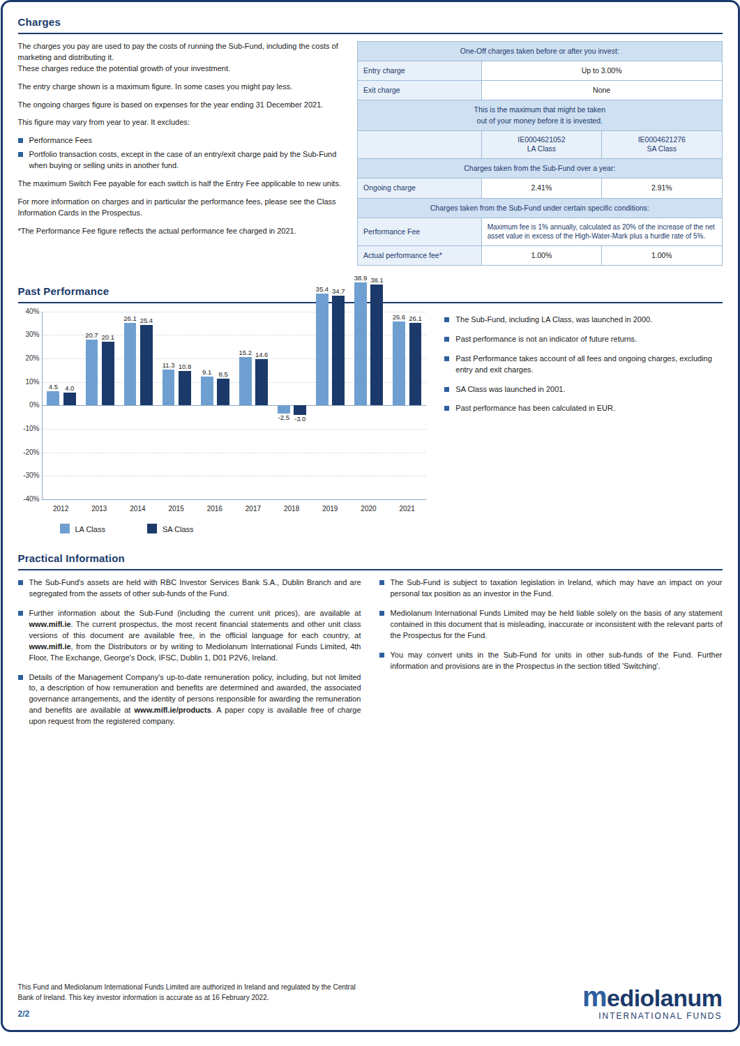Charges
The charges you pay are used to pay the costs of running the Sub-Fund, including the costs of marketing and distributing it.
These charges reduce the potential growth of your investment.
The entry charge shown is a maximum figure. In some cases you might pay less.
The ongoing charges figure is based on expenses for the year ending 31 December 2021.
This figure may vary from year to year. It excludes:
Performance Fees
Portfolio transaction costs, except in the case of an entry/exit charge paid by the Sub-Fund when buying or selling units in another fund.
The maximum Switch Fee payable for each switch is half the Entry Fee applicable to new units.
For more information on charges and in particular the performance fees, please see the Class Information Cards in the Prospectus.
*The Performance Fee figure reflects the actual performance fee charged in 2021.
| One-Off charges taken before or after you invest: |
| Entry charge | Up to 3.00% |
| Exit charge | None |
| This is the maximum that might be taken out of your money before it is invested. |
| | IE0004621052 LA Class | IE0004621276 SA Class |
| Charges taken from the Sub-Fund over a year: |
| Ongoing charge | 2.41% | 2.91% |
| Charges taken from the Sub-Fund under certain specific conditions: |
| Performance Fee | Maximum fee is 1% annually, calculated as 20% of the increase of the net asset value in excess of the High-Water-Mark plus a hurdle rate of 5%. |
| Actual performance fee* | 1.00% | 1.00% |
Past Performance
40%
30%
20%
10%
0%
-10%
-20%
-30%
-40%
4.5
4.0
20.7
20.1
26.1
25.4
11.3
10.8
9.1
8.5
15.2
14.6
-2.5
-3.0
35.4
34.7
38.9
38.1
26.6
26.1
20122013201420152016 20172018201920202021
LA Class
SA Class
The Sub-Fund, including LA Class, was launched in 2000.
Past performance is not an indicator of future returns.
Past Performance takes account of all fees and ongoing charges, excluding entry and exit charges.
SA Class was launched in 2001.
Past performance has been calculated in EUR.
Practical Information
The Sub-Fund's assets are held with RBC Investor Services Bank S.A., Dublin Branch and are segregated from the assets of other sub-funds of the Fund.
Further information about the Sub-Fund (including the current unit prices), are available at www.mifl.ie. The current prospectus, the most recent financial statements and other unit class versions of this document are available free, in the official language for each country, at www.mifl.ie, from the Distributors or by writing to Mediolanum International Funds Limited, 4th Floor, The Exchange, George's Dock, IFSC, Dublin 1, D01 P2V6, Ireland.
Details of the Management Company's up-to-date remuneration policy, including, but not limited to, a description of how remuneration and benefits are determined and awarded, the associated governance arrangements, and the identity of persons responsible for awarding the remuneration and benefits are available at www.mifl.ie/products. A paper copy is available free of charge upon request from the registered company.
The Sub-Fund is subject to taxation legislation in Ireland, which may have an impact on your personal tax position as an investor in the Fund.
Mediolanum International Funds Limited may be held liable solely on the basis of any statement contained in this document that is misleading, inaccurate or inconsistent with the relevant parts of the Prospectus for the Fund.
You may convert units in the Sub-Fund for units in other sub-funds of the Fund. Further information and provisions are in the Prospectus in the section titled 'Switching'.
This Fund and Mediolanum International Funds Limited are authorized in Ireland and regulated by the Central Bank of Ireland. This key investor information is accurate as at 16 February 2022.
2/2
mediolanum
INTERNATIONAL FUNDS